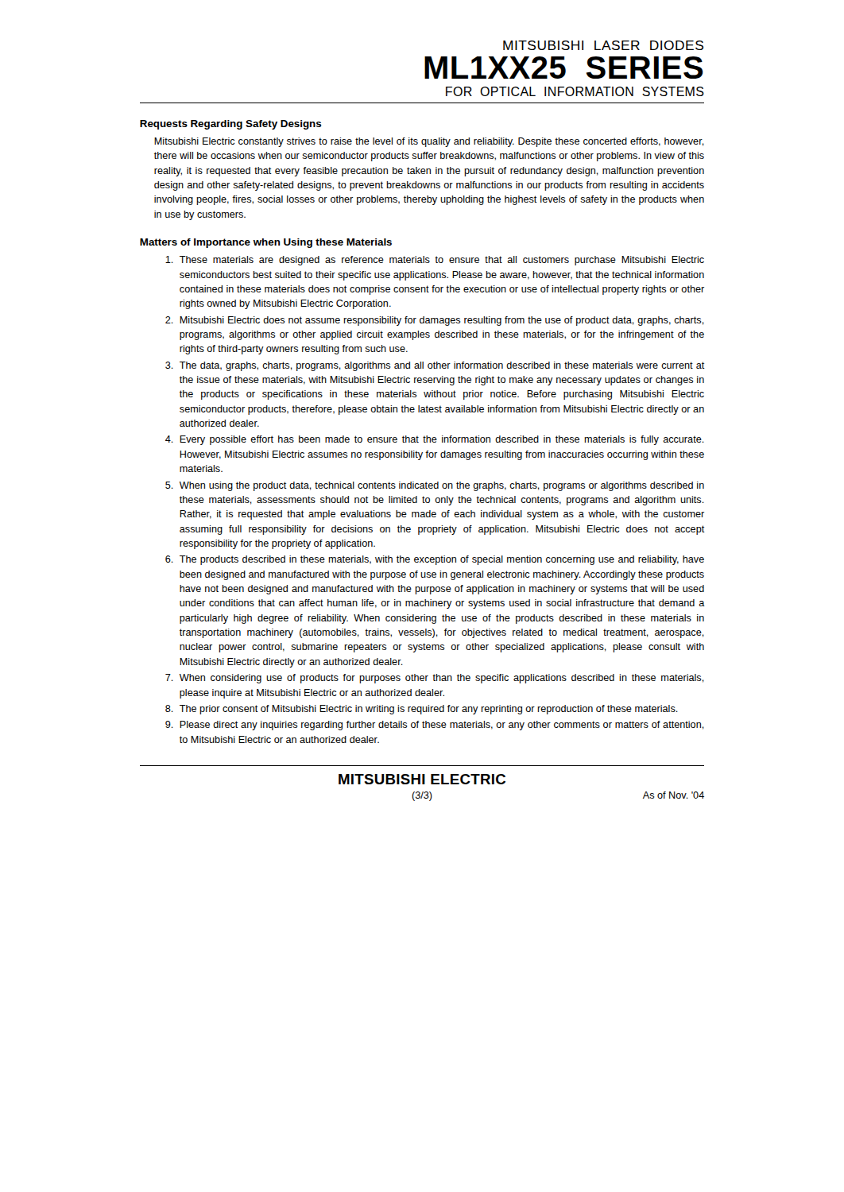MITSUBISHI LASER DIODES
ML1XX25 SERIES
FOR OPTICAL INFORMATION SYSTEMS
Requests Regarding Safety Designs
Mitsubishi Electric constantly strives to raise the level of its quality and reliability. Despite these concerted efforts, however, there will be occasions when our semiconductor products suffer breakdowns, malfunctions or other problems. In view of this reality, it is requested that every feasible precaution be taken in the pursuit of redundancy design, malfunction prevention design and other safety-related designs, to prevent breakdowns or malfunctions in our products from resulting in accidents involving people, fires, social losses or other problems, thereby upholding the highest levels of safety in the products when in use by customers.
Matters of Importance when Using these Materials
These materials are designed as reference materials to ensure that all customers purchase Mitsubishi Electric semiconductors best suited to their specific use applications. Please be aware, however, that the technical information contained in these materials does not comprise consent for the execution or use of intellectual property rights or other rights owned by Mitsubishi Electric Corporation.
Mitsubishi Electric does not assume responsibility for damages resulting from the use of product data, graphs, charts, programs, algorithms or other applied circuit examples described in these materials, or for the infringement of the rights of third-party owners resulting from such use.
The data, graphs, charts, programs, algorithms and all other information described in these materials were current at the issue of these materials, with Mitsubishi Electric reserving the right to make any necessary updates or changes in the products or specifications in these materials without prior notice. Before purchasing Mitsubishi Electric semiconductor products, therefore, please obtain the latest available information from Mitsubishi Electric directly or an authorized dealer.
Every possible effort has been made to ensure that the information described in these materials is fully accurate. However, Mitsubishi Electric assumes no responsibility for damages resulting from inaccuracies occurring within these materials.
When using the product data, technical contents indicated on the graphs, charts, programs or algorithms described in these materials, assessments should not be limited to only the technical contents, programs and algorithm units. Rather, it is requested that ample evaluations be made of each individual system as a whole, with the customer assuming full responsibility for decisions on the propriety of application. Mitsubishi Electric does not accept responsibility for the propriety of application.
The products described in these materials, with the exception of special mention concerning use and reliability, have been designed and manufactured with the purpose of use in general electronic machinery. Accordingly these products have not been designed and manufactured with the purpose of application in machinery or systems that will be used under conditions that can affect human life, or in machinery or systems used in social infrastructure that demand a particularly high degree of reliability. When considering the use of the products described in these materials in transportation machinery (automobiles, trains, vessels), for objectives related to medical treatment, aerospace, nuclear power control, submarine repeaters or systems or other specialized applications, please consult with Mitsubishi Electric directly or an authorized dealer.
When considering use of products for purposes other than the specific applications described in these materials, please inquire at Mitsubishi Electric or an authorized dealer.
The prior consent of Mitsubishi Electric in writing is required for any reprinting or reproduction of these materials.
Please direct any inquiries regarding further details of these materials, or any other comments or matters of attention, to Mitsubishi Electric or an authorized dealer.
MITSUBISHI ELECTRIC
(3/3)
As of Nov. '04